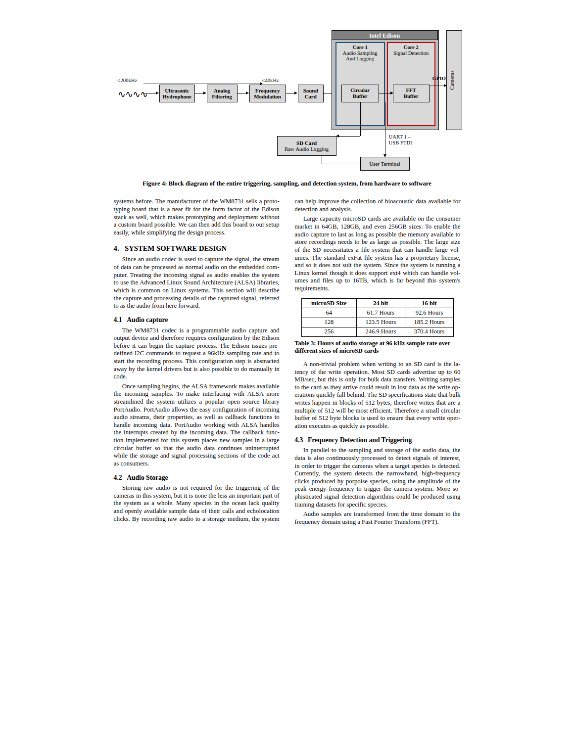∿∿∿∿
≤200kHz
≤40kHz
Ultrasonic
Hydrophone
Analog
Filtering
Frequency
Modulation
Sound
Card
Intel Edison
Core 1
Audio Sampling
And Logging
Core 2
Signal Detection
Circular
Buffer
FFT
Buffer
GPIO
Cameras
SD Card
Raw Audio Logging
UART 1 –
USB FTDI
User Terminal
Figure 4: Block diagram of the entire triggering, sampling, and detection system, from hardware to software
systems before. The manufacturer of the WM8731 sells a prototyping board that is a near fit for the form factor of the Edison stack as well, which makes prototyping and deployment without a custom board possible. We can then add this board to our setup easily, while simplifying the design process.
4. SYSTEM SOFTWARE DESIGN
Since an audio codec is used to capture the signal, the stream of data can be processed as normal audio on the embedded computer. Treating the incoming signal as audio enables the system to use the Advanced Linux Sound Architecture (ALSA) libraries, which is common on Linux systems. This section will describe the capture and processing details of the captured signal, referred to as the audio from here forward.
4.1 Audio capture
The WM8731 codec is a programmable audio capture and output device and therefore requires configuration by the Edison before it can begin the capture process. The Edison issues pre-defined I2C commands to request a 96kHz sampling rate and to start the recording process. This configuration step is abstracted away by the kernel drivers but is also possible to do manually in code.
Once sampling begins, the ALSA framework makes available the incoming samples. To make interfacing with ALSA more streamlined the system utilizes a popular open source library PortAudio. PortAudio allows the easy configuration of incoming audio streams, their properties, as well as callback functions to handle incoming data. PortAudio working with ALSA handles the interrupts created by the incoming data. The callback function implemented for this system places new samples in a large circular buffer so that the audio data continues uninterrupted while the storage and signal processing sections of the code act as consumers.
4.2 Audio Storage
Storing raw audio is not required for the triggering of the cameras in this system, but it is none the less an important part of the system as a whole. Many species in the ocean lack quality and openly available sample data of their calls and echolocation clicks. By recording raw audio to a storage medium, the system can help improve the collection of bioacoustic data available for detection and analysis.
Large capacity microSD cards are available on the consumer market in 64GB, 128GB, and even 256GB sizes. To enable the audio capture to last as long as possible the memory available to store recordings needs to be as large as possible. The large size of the SD necessitates a file system that can handle large volumes. The standard exFat file system has a proprietary license, and so it does not suit the system. Since the system is running a Linux kernel though it does support ext4 which can handle volumes and files up to 16TB, which is far beyond this system's requirements.
| microSD Size | 24 bit | 16 bit |
| --- | --- | --- |
| 64 | 61.7 Hours | 92.6 Hours |
| 128 | 123.5 Hours | 185.2 Hours |
| 256 | 246.9 Hours | 370.4 Hours |
Table 3: Hours of audio storage at 96 kHz sample rate over different sizes of microSD cards
A non-trivial problem when writing to an SD card is the latency of the write operation. Most SD cards advertise up to 60 MB/sec, but this is only for bulk data transfers. Writing samples to the card as they arrive could result in lost data as the write operations quickly fall behind. The SD specifications state that bulk writes happen in blocks of 512 bytes, therefore writes that are a multiple of 512 will be most efficient. Therefore a small circular buffer of 512 byte blocks is used to ensure that every write operation executes as quickly as possible.
4.3 Frequency Detection and Triggering
In parallel to the sampling and storage of the audio data, the data is also continuously processed to detect signals of interest, in order to trigger the cameras when a target species is detected. Currently, the system detects the narrowband, high-frequency clicks produced by porpoise species, using the amplitude of the peak energy frequency to trigger the camera system. More sophisticated signal detection algorithms could be produced using training datasets for specific species.
Audio samples are transformed from the time domain to the frequency domain using a Fast Fourier Transform (FFT).